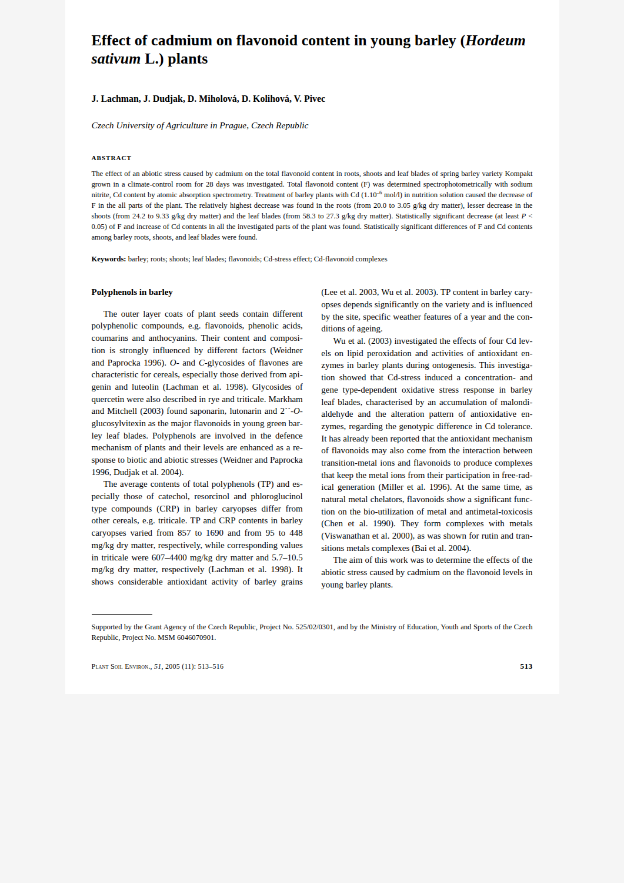Effect of cadmium on flavonoid content in young barley (Hordeum sativum L.) plants
J. Lachman, J. Dudjak, D. Miholová, D. Kolihová, V. Pivec
Czech University of Agriculture in Prague, Czech Republic
Abstract
The effect of an abiotic stress caused by cadmium on the total flavonoid content in roots, shoots and leaf blades of spring barley variety Kompakt grown in a climate-control room for 28 days was investigated. Total flavonoid content (F) was determined spectrophotometrically with sodium nitrite, Cd content by atomic absorption spectrometry. Treatment of barley plants with Cd (1.10–6 mol/l) in nutrition solution caused the decrease of F in the all parts of the plant. The relatively highest decrease was found in the roots (from 20.0 to 3.05 g/kg dry matter), lesser decrease in the shoots (from 24.2 to 9.33 g/kg dry matter) and the leaf blades (from 58.3 to 27.3 g/kg dry matter). Statistically significant decrease (at least P < 0.05) of F and increase of Cd contents in all the investigated parts of the plant was found. Statistically significant differences of F and Cd contents among barley roots, shoots, and leaf blades were found.
Keywords: barley; roots; shoots; leaf blades; flavonoids; Cd-stress effect; Cd-flavonoid complexes
Polyphenols in barley
The outer layer coats of plant seeds contain different polyphenolic compounds, e.g. flavonoids, phenolic acids, coumarins and anthocyanins. Their content and composition is strongly influenced by different factors (Weidner and Paprocka 1996). O- and C-glycosides of flavones are characteristic for cereals, especially those derived from apigenin and luteolin (Lachman et al. 1998). Glycosides of quercetin were also described in rye and triticale. Markham and Mitchell (2003) found saponarin, lutonarin and 2´´-O-glucosylvitexin as the major flavonoids in young green barley leaf blades. Polyphenols are involved in the defence mechanism of plants and their levels are enhanced as a response to biotic and abiotic stresses (Weidner and Paprocka 1996, Dudjak et al. 2004).
The average contents of total polyphenols (TP) and especially those of catechol, resorcinol and phloroglucinol type compounds (CRP) in barley caryopses differ from other cereals, e.g. triticale. TP and CRP contents in barley caryopses varied from 857 to 1690 and from 95 to 448 mg/kg dry matter, respectively, while corresponding values in triticale were 607–4400 mg/kg dry matter and 5.7–10.5 mg/kg dry matter, respectively (Lachman et al. 1998). It shows considerable antioxidant activity of barley grains (Lee et al. 2003, Wu et al. 2003). TP content in barley caryopses depends significantly on the variety and is influenced by the site, specific weather features of a year and the conditions of ageing.
Wu et al. (2003) investigated the effects of four Cd levels on lipid peroxidation and activities of antioxidant enzymes in barley plants during ontogenesis. This investigation showed that Cd-stress induced a concentration- and gene type-dependent oxidative stress response in barley leaf blades, characterised by an accumulation of malondialdehyde and the alteration pattern of antioxidative enzymes, regarding the genotypic difference in Cd tolerance. It has already been reported that the antioxidant mechanism of flavonoids may also come from the interaction between transition-metal ions and flavonoids to produce complexes that keep the metal ions from their participation in free-radical generation (Miller et al. 1996). At the same time, as natural metal chelators, flavonoids show a significant function on the bio-utilization of metal and antimetal-toxicosis (Chen et al. 1990). They form complexes with metals (Viswanathan et al. 2000), as was shown for rutin and transitions metals complexes (Bai et al. 2004).
The aim of this work was to determine the effects of the abiotic stress caused by cadmium on the flavonoid levels in young barley plants.
Supported by the Grant Agency of the Czech Republic, Project No. 525/02/0301, and by the Ministry of Education, Youth and Sports of the Czech Republic, Project No. MSM 6046070901.
Plant Soil Environ., 51, 2005 (11): 513–516 513